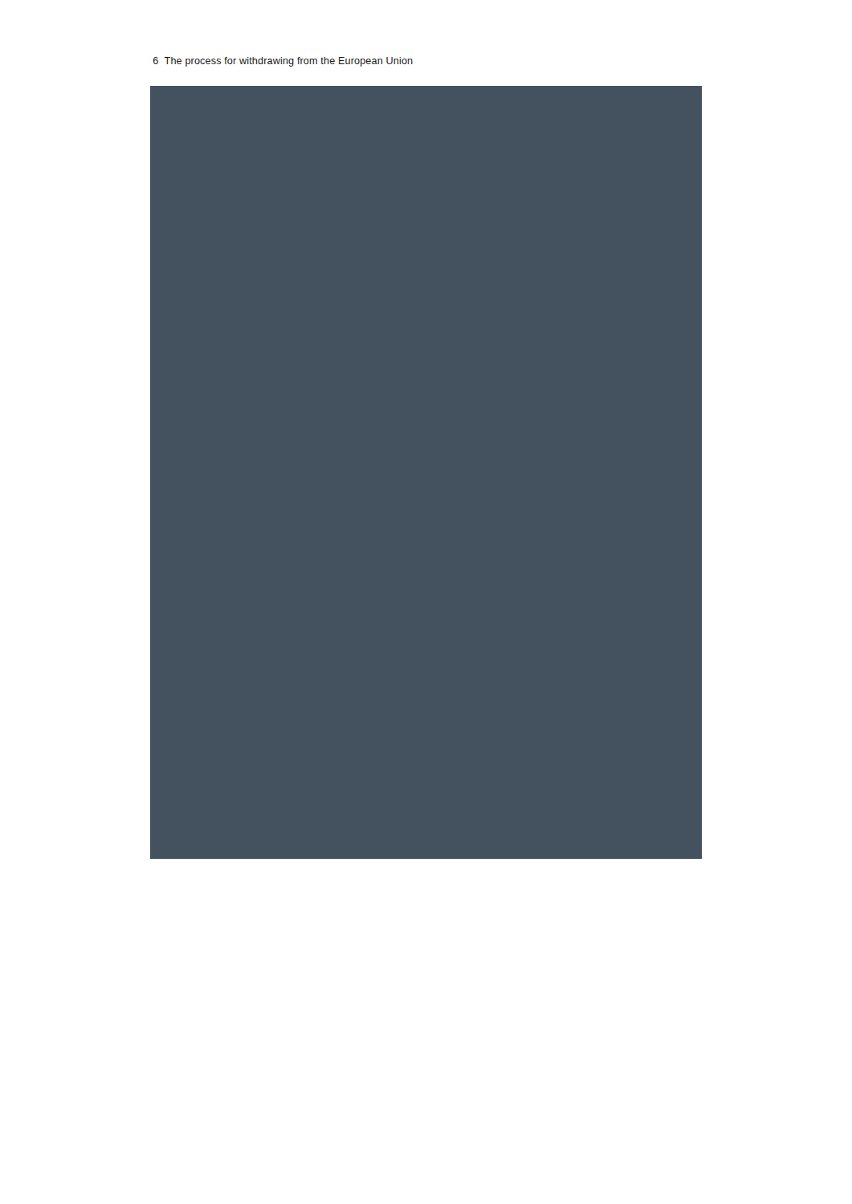6 The process for withdrawing from the European Union